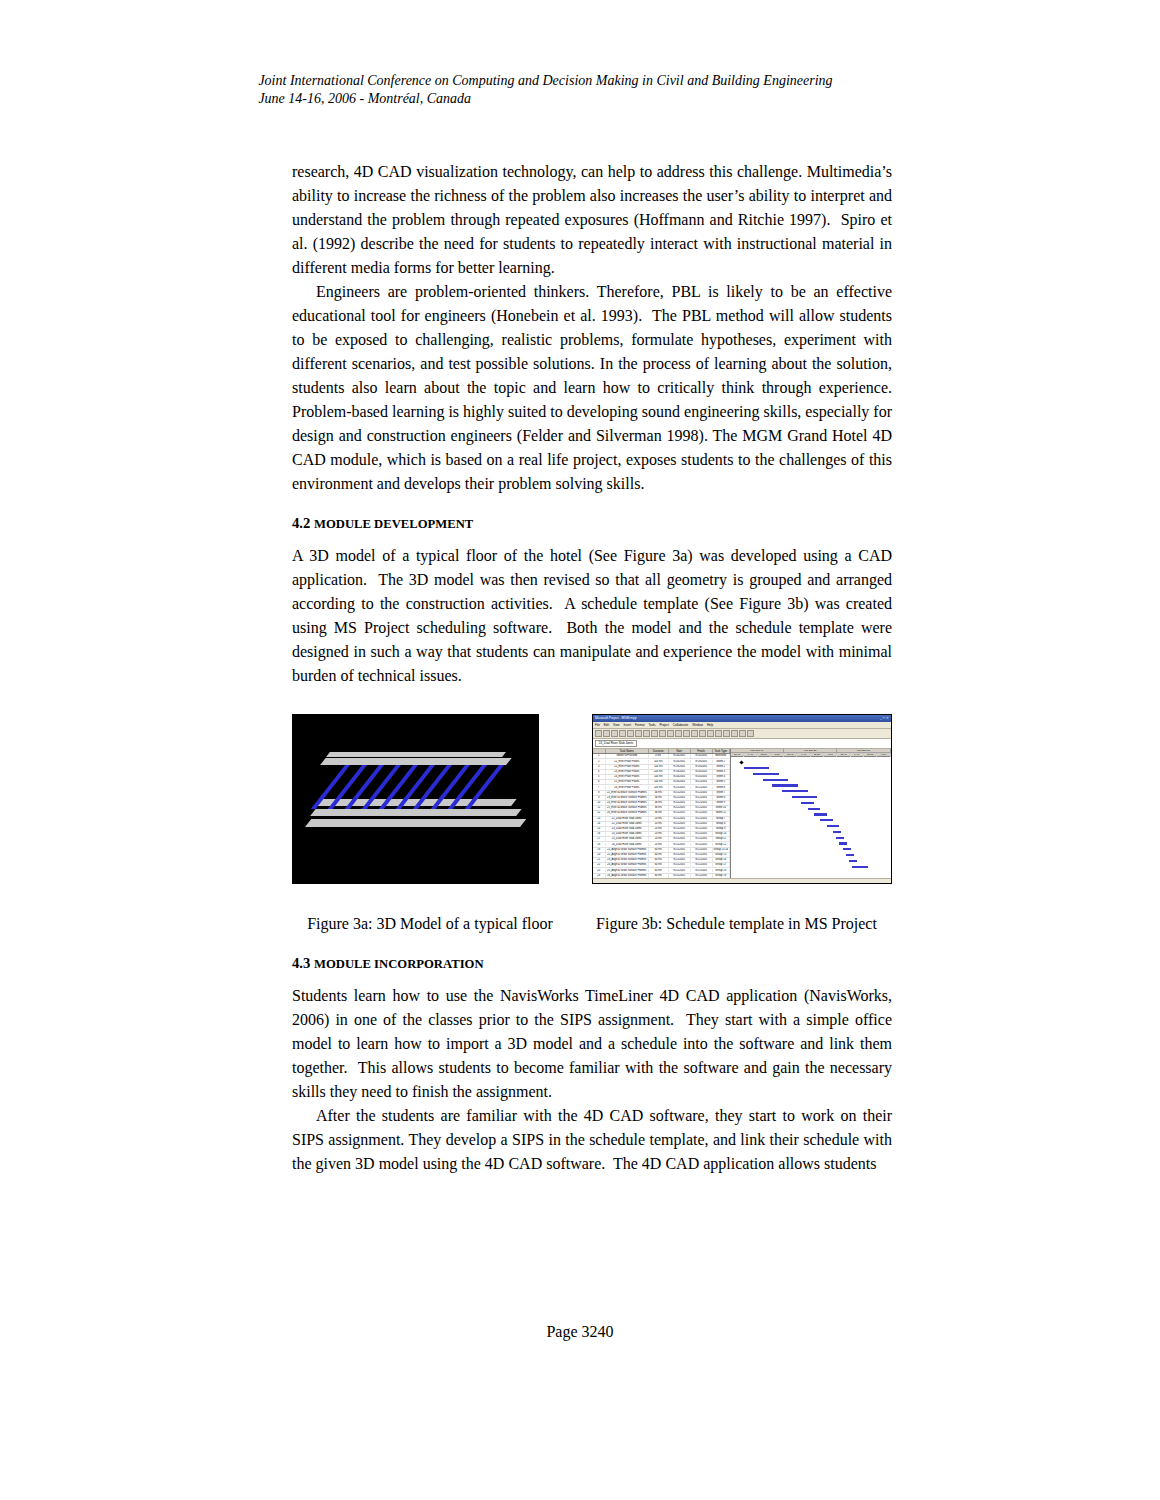Joint International Conference on Computing and Decision Making in Civil and Building Engineering
June 14-16, 2006 - Montréal, Canada
research, 4D CAD visualization technology, can help to address this challenge. Multimedia’s ability to increase the richness of the problem also increases the user’s ability to interpret and understand the problem through repeated exposures (Hoffmann and Ritchie 1997). Spiro et al. (1992) describe the need for students to repeatedly interact with instructional material in different media forms for better learning.
Engineers are problem-oriented thinkers. Therefore, PBL is likely to be an effective educational tool for engineers (Honebein et al. 1993). The PBL method will allow students to be exposed to challenging, realistic problems, formulate hypotheses, experiment with different scenarios, and test possible solutions. In the process of learning about the solution, students also learn about the topic and learn how to critically think through experience. Problem-based learning is highly suited to developing sound engineering skills, especially for design and construction engineers (Felder and Silverman 1998). The MGM Grand Hotel 4D CAD module, which is based on a real life project, exposes students to the challenges of this environment and develops their problem solving skills.
4.2 Module Development
A 3D model of a typical floor of the hotel (See Figure 3a) was developed using a CAD application. The 3D model was then revised so that all geometry is grouped and arranged according to the construction activities. A schedule template (See Figure 3b) was created using MS Project scheduling software. Both the model and the schedule template were designed in such a way that students can manipulate and experience the model with minimal burden of technical issues.
Microsoft Project - MGM.mpp_ □ ✕
File Edit View Insert Format Tools Project Collaborate Window Help
24_Dual Riser Slab Joints
Task Name
Duration
Start
Finish
Task Type
1
Notice to Proceed
0 hrs
9/14/2005
9/14/2005
Milestone
2
22_Erect Floor Plates
144 hrs
9/14/2005
9/19/2005
Sheet 1
3
22_Erect Floor Plates
144 hrs
9/19/2005
9/19/2005
Sheet 2
4
23_Erect Floor Plates
144 hrs
9/19/2005
9/20/2005
Sheet 3
5
24_Erect Floor Plates
144 hrs
9/20/2005
9/20/2005
Sheet 4
6
25_Erect Floor Plates
144 hrs
9/20/2005
9/21/2005
Sheet 5
7
26_Erect Floor Plates
144 hrs
9/21/2005
9/21/2005
Sheet 6
8
22_Erect & Brace Surface Frames
36 hrs
9/21/2005
9/22/2005
Sheet 7
9
23_Erect & Brace Surface Frames
36 hrs
9/22/2005
9/22/2005
Sheet 8
10
24_Erect & Brace Surface Frames
36 hrs
9/22/2005
9/22/2005
Sheet 9
11
25_Erect & Brace Surface Frames
36 hrs
9/22/2005
9/21/2005
Sheet 10
12
26_Erect & Brace Surface Frames
36 hrs
9/21/2005
9/21/2005
Sheet 11
13
21_Dual Riser Slab Joints
20 hrs
9/21/2005
9/21/2005
Group 7
14
22_Dual Riser Slab Joints
20 hrs
9/21/2005
9/21/2005
Group 8
15
23_Dual Riser Slab Joints
20 hrs
9/21/2005
9/21/2005
Group 9
16
24_Dual Riser Slab Joints
20 hrs
9/21/2005
9/21/2005
Group 10
17
25_Dual Riser Slab Joints
20 hrs
9/21/2005
9/21/2005
Group 11
18
26_Dual Riser Slab Joints
20 hrs
9/21/2005
9/21/2005
Group 12
19
21_Align & Grout Surface Frames
60 hrs
9/21/2005
9/21/2005
Group 13,14
20
22_Align & Grout Surface Frames
60 hrs
9/21/2005
9/21/2005
Group 15
21
23_Align & Grout Surface Frames
60 hrs
9/21/2005
9/21/2005
Group 16
22
24_Align & Grout Surface Frames
60 hrs
9/21/2005
9/21/2005
Group 17
23
25_Align & Grout Surface Frames
60 hrs
9/21/2005
9/21/2005
Group 18
24
26_Align & Grout Surface Frames
60 hrs
9/21/2005
9/21/2005
Group 19
25
21_Erect & Brace Interior Walls
40 hrs
9/21/2005
9/21/2005
Sheet 13,15
26
22_Erect & Brace Interior Walls
40 hrs
9/21/2005
9/21/2005
Sheet 16
27
23_Erect & Brace Interior Walls
40 hrs
9/21/2005
9/21/2005
Sheet 17
Mon Sep 19
Tue Sep 20
Wed Sep 21
12 AM
6 AM
12 PM
6 PM
12 AM
6 AM
12 PM
6 PM
12 AM
6 AM
12 PM
6 PM
Figure 3a: 3D Model of a typical floor
Figure 3b: Schedule template in MS Project
4.3 Module Incorporation
Students learn how to use the NavisWorks TimeLiner 4D CAD application (NavisWorks, 2006) in one of the classes prior to the SIPS assignment. They start with a simple office model to learn how to import a 3D model and a schedule into the software and link them together. This allows students to become familiar with the software and gain the necessary skills they need to finish the assignment.
After the students are familiar with the 4D CAD software, they start to work on their SIPS assignment. They develop a SIPS in the schedule template, and link their schedule with the given 3D model using the 4D CAD software. The 4D CAD application allows students
Page 3240